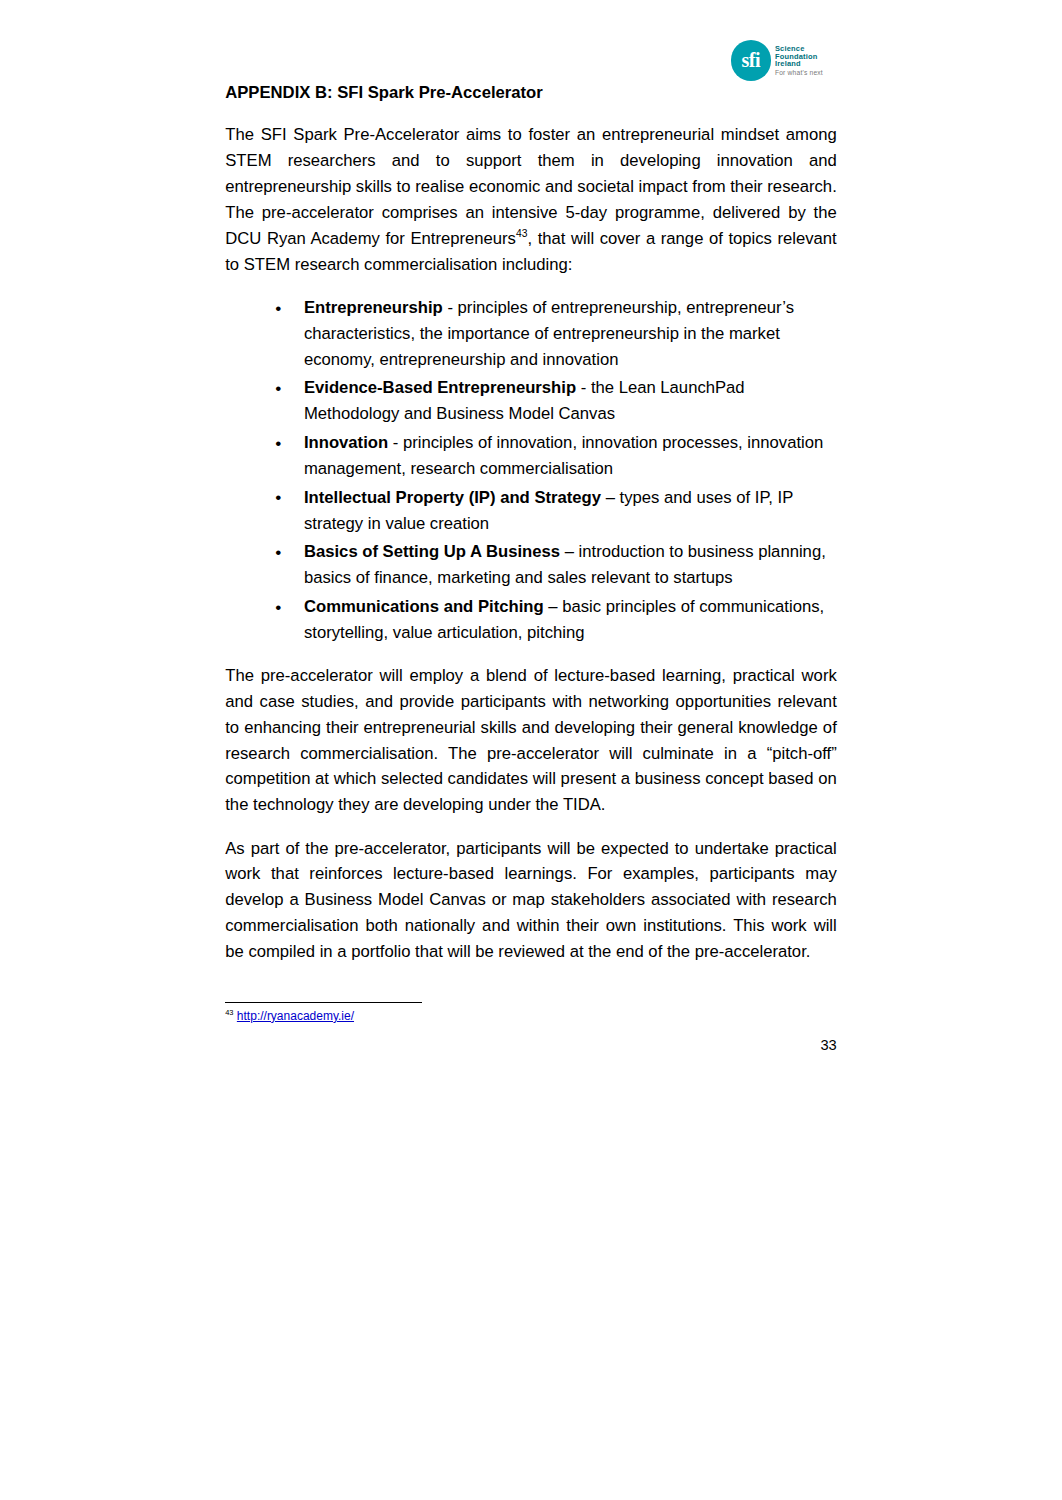sfi Science Foundation Ireland For what's next
APPENDIX B: SFI Spark Pre-Accelerator
The SFI Spark Pre-Accelerator aims to foster an entrepreneurial mindset among STEM researchers and to support them in developing innovation and entrepreneurship skills to realise economic and societal impact from their research. The pre-accelerator comprises an intensive 5-day programme, delivered by the DCU Ryan Academy for Entrepreneurs43, that will cover a range of topics relevant to STEM research commercialisation including:
Entrepreneurship - principles of entrepreneurship, entrepreneur’s characteristics, the importance of entrepreneurship in the market economy, entrepreneurship and innovation
Evidence-Based Entrepreneurship - the Lean LaunchPad Methodology and Business Model Canvas
Innovation - principles of innovation, innovation processes, innovation management, research commercialisation
Intellectual Property (IP) and Strategy – types and uses of IP, IP strategy in value creation
Basics of Setting Up A Business – introduction to business planning, basics of finance, marketing and sales relevant to startups
Communications and Pitching – basic principles of communications, storytelling, value articulation, pitching
The pre-accelerator will employ a blend of lecture-based learning, practical work and case studies, and provide participants with networking opportunities relevant to enhancing their entrepreneurial skills and developing their general knowledge of research commercialisation. The pre-accelerator will culminate in a “pitch-off” competition at which selected candidates will present a business concept based on the technology they are developing under the TIDA.
As part of the pre-accelerator, participants will be expected to undertake practical work that reinforces lecture-based learnings. For examples, participants may develop a Business Model Canvas or map stakeholders associated with research commercialisation both nationally and within their own institutions. This work will be compiled in a portfolio that will be reviewed at the end of the pre-accelerator.
43 http://ryanacademy.ie/
33